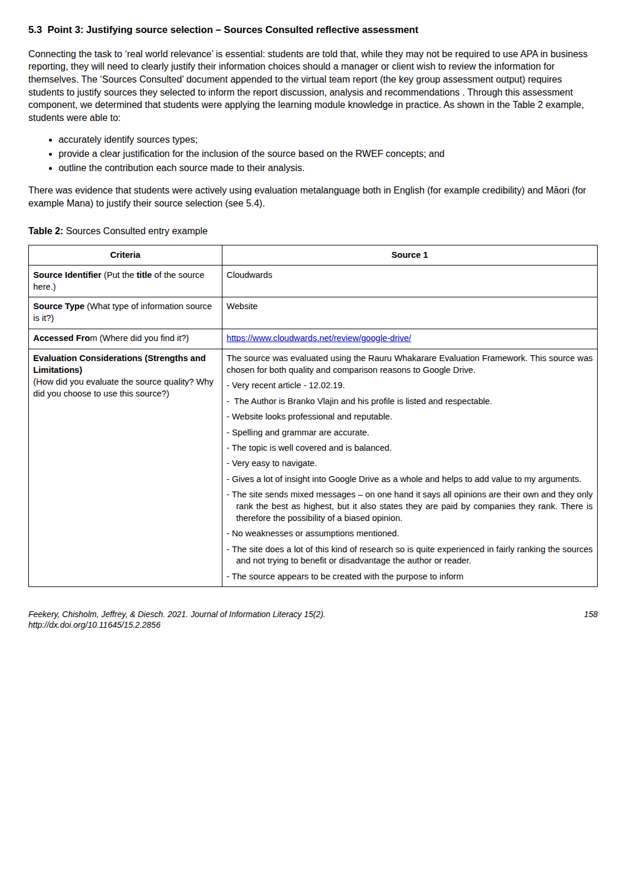5.3 Point 3: Justifying source selection – Sources Consulted reflective assessment
Connecting the task to ‘real world relevance’ is essential: students are told that, while they may not be required to use APA in business reporting, they will need to clearly justify their information choices should a manager or client wish to review the information for themselves. The ‘Sources Consulted’ document appended to the virtual team report (the key group assessment output) requires students to justify sources they selected to inform the report discussion, analysis and recommendations . Through this assessment component, we determined that students were applying the learning module knowledge in practice. As shown in the Table 2 example, students were able to:
accurately identify sources types;
provide a clear justification for the inclusion of the source based on the RWEF concepts; and
outline the contribution each source made to their analysis.
There was evidence that students were actively using evaluation metalanguage both in English (for example credibility) and Māori (for example Mana) to justify their source selection (see 5.4).
Table 2: Sources Consulted entry example
| Criteria | Source 1 |
| --- | --- |
| Source Identifier (Put the title of the source here.) | Cloudwards |
| Source Type (What type of information source is it?) | Website |
| Accessed Fro m (Where did you find it?) | https://www.cloudwards.net/review/google-drive/ |
| Evaluation Considerations (Strengths and Limitations) (How did you evaluate the source quality? Why did you choose to use this source?) | The source was evaluated using the Rauru Whakarare Evaluation Framework. This source was chosen for both quality and comparison reasons to Google Drive. - Very recent article - 12.02.19. - The Author is Branko Vlajin and his profile is listed and respectable. - Website looks professional and reputable. - Spelling and grammar are accurate. - The topic is well covered and is balanced. - Very easy to navigate. - Gives a lot of insight into Google Drive as a whole and helps to add value to my arguments. - The site sends mixed messages – on one hand it says all opinions are their own and they only rank the best as highest, but it also states they are paid by companies they rank. There is therefore the possibility of a biased opinion. - No weaknesses or assumptions mentioned. - The site does a lot of this kind of research so is quite experienced in fairly ranking the sources and not trying to benefit or disadvantage the author or reader. - The source appears to be created with the purpose to inform |
Feekery, Chisholm, Jeffrey, & Diesch. 2021. Journal of Information Literacy 15(2).
http://dx.doi.org/10.11645/15.2.2856
158